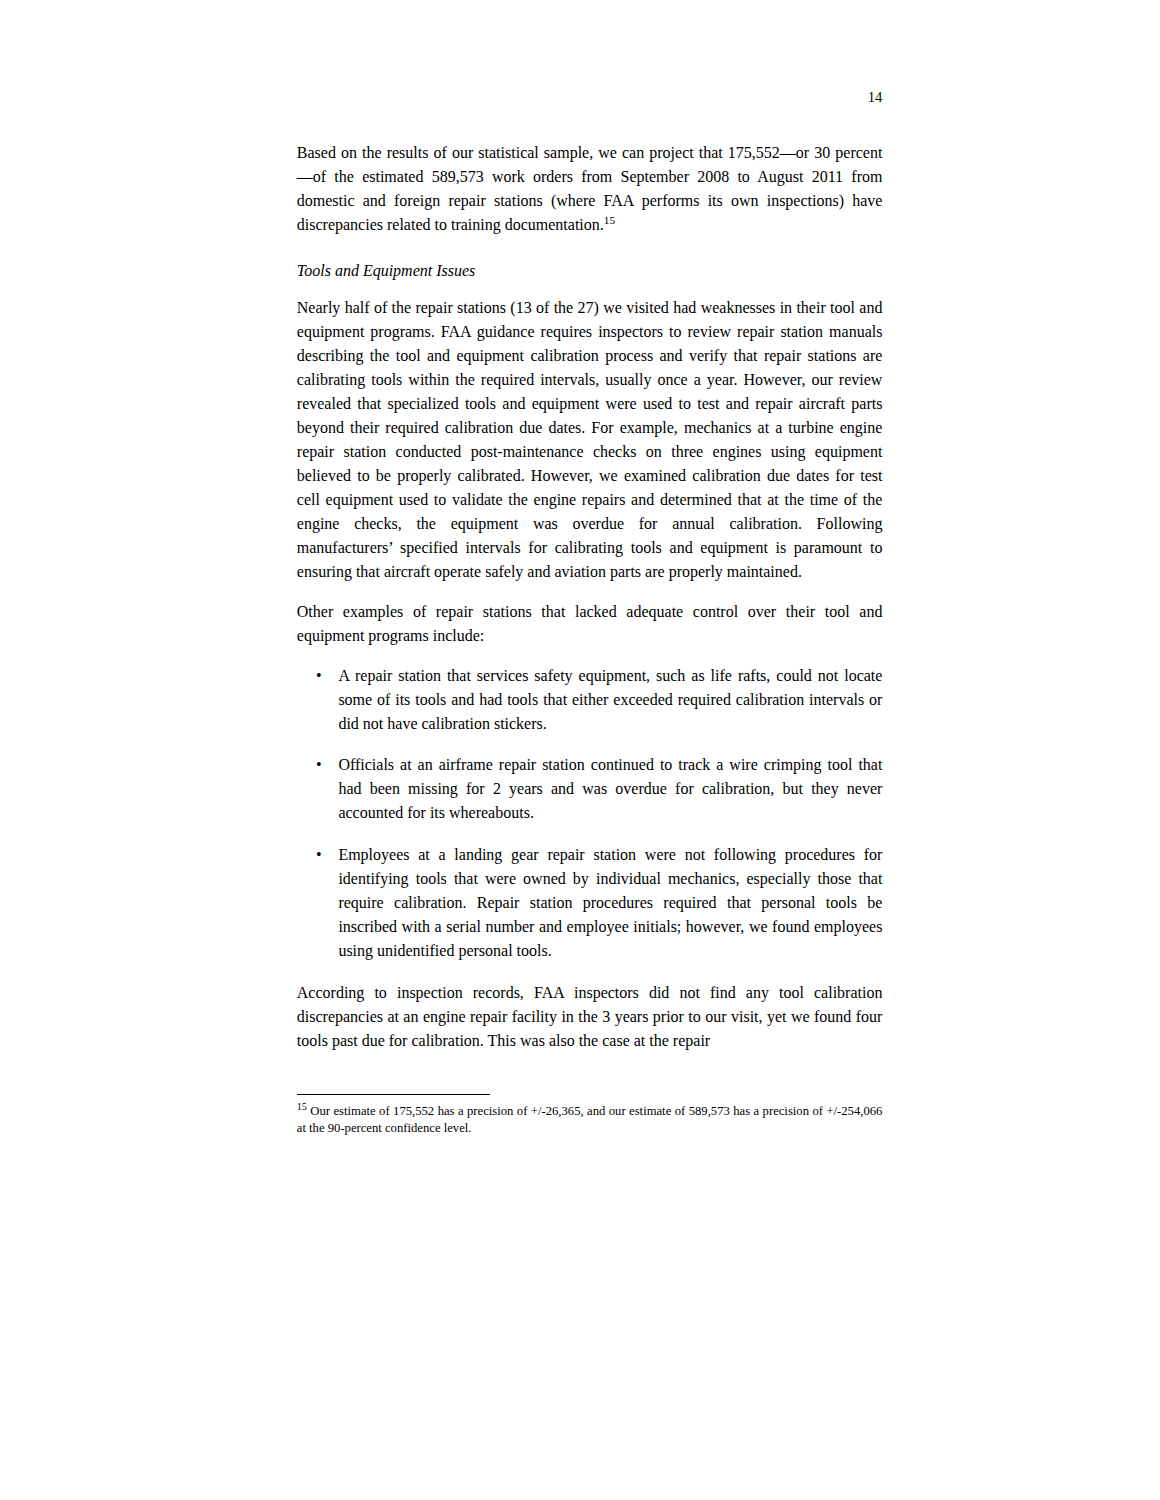14
Based on the results of our statistical sample, we can project that 175,552—or 30 percent—of the estimated 589,573 work orders from September 2008 to August 2011 from domestic and foreign repair stations (where FAA performs its own inspections) have discrepancies related to training documentation.15
Tools and Equipment Issues
Nearly half of the repair stations (13 of the 27) we visited had weaknesses in their tool and equipment programs. FAA guidance requires inspectors to review repair station manuals describing the tool and equipment calibration process and verify that repair stations are calibrating tools within the required intervals, usually once a year. However, our review revealed that specialized tools and equipment were used to test and repair aircraft parts beyond their required calibration due dates. For example, mechanics at a turbine engine repair station conducted post-maintenance checks on three engines using equipment believed to be properly calibrated. However, we examined calibration due dates for test cell equipment used to validate the engine repairs and determined that at the time of the engine checks, the equipment was overdue for annual calibration. Following manufacturers’ specified intervals for calibrating tools and equipment is paramount to ensuring that aircraft operate safely and aviation parts are properly maintained.
Other examples of repair stations that lacked adequate control over their tool and equipment programs include:
A repair station that services safety equipment, such as life rafts, could not locate some of its tools and had tools that either exceeded required calibration intervals or did not have calibration stickers.
Officials at an airframe repair station continued to track a wire crimping tool that had been missing for 2 years and was overdue for calibration, but they never accounted for its whereabouts.
Employees at a landing gear repair station were not following procedures for identifying tools that were owned by individual mechanics, especially those that require calibration. Repair station procedures required that personal tools be inscribed with a serial number and employee initials; however, we found employees using unidentified personal tools.
According to inspection records, FAA inspectors did not find any tool calibration discrepancies at an engine repair facility in the 3 years prior to our visit, yet we found four tools past due for calibration. This was also the case at the repair
15 Our estimate of 175,552 has a precision of +/-26,365, and our estimate of 589,573 has a precision of +/-254,066 at the 90-percent confidence level.